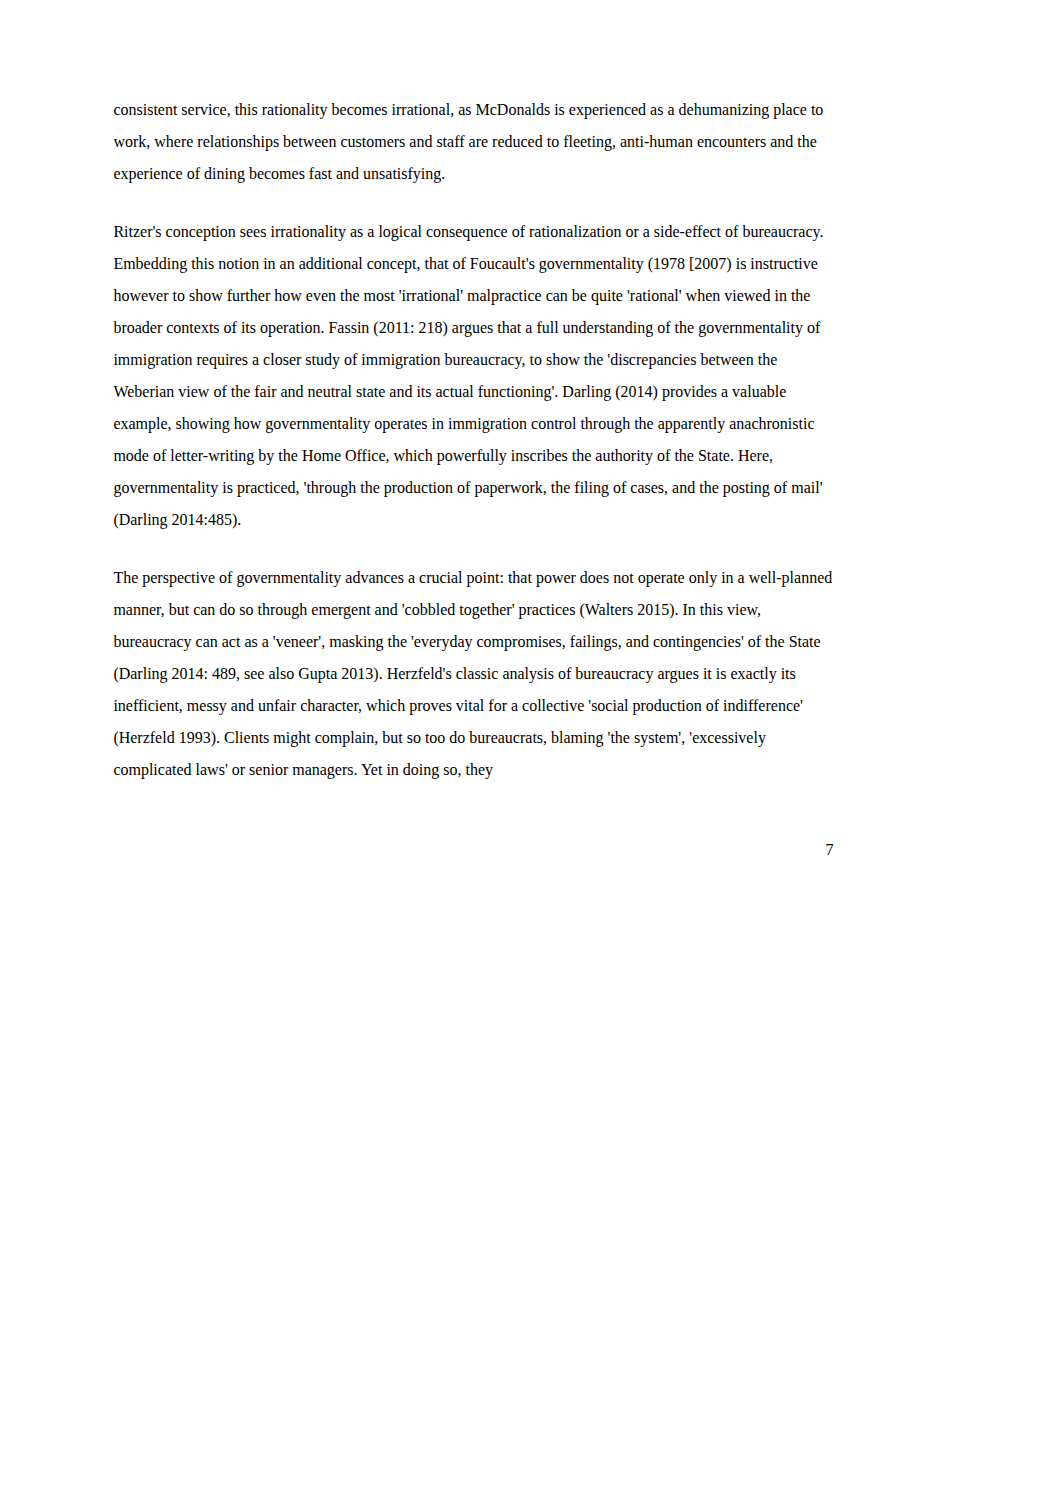consistent service, this rationality becomes irrational, as McDonalds is experienced as a dehumanizing place to work, where relationships between customers and staff are reduced to fleeting, anti-human encounters and the experience of dining becomes fast and unsatisfying.
Ritzer's conception sees irrationality as a logical consequence of rationalization or a side-effect of bureaucracy. Embedding this notion in an additional concept, that of Foucault's governmentality (1978 [2007) is instructive however to show further how even the most 'irrational' malpractice can be quite 'rational' when viewed in the broader contexts of its operation. Fassin (2011: 218) argues that a full understanding of the governmentality of immigration requires a closer study of immigration bureaucracy, to show the 'discrepancies between the Weberian view of the fair and neutral state and its actual functioning'. Darling (2014) provides a valuable example, showing how governmentality operates in immigration control through the apparently anachronistic mode of letter-writing by the Home Office, which powerfully inscribes the authority of the State. Here, governmentality is practiced, 'through the production of paperwork, the filing of cases, and the posting of mail' (Darling 2014:485).
The perspective of governmentality advances a crucial point: that power does not operate only in a well-planned manner, but can do so through emergent and 'cobbled together' practices (Walters 2015). In this view, bureaucracy can act as a 'veneer', masking the 'everyday compromises, failings, and contingencies' of the State (Darling 2014: 489, see also Gupta 2013). Herzfeld's classic analysis of bureaucracy argues it is exactly its inefficient, messy and unfair character, which proves vital for a collective 'social production of indifference' (Herzfeld 1993). Clients might complain, but so too do bureaucrats, blaming 'the system', 'excessively complicated laws' or senior managers. Yet in doing so, they
7